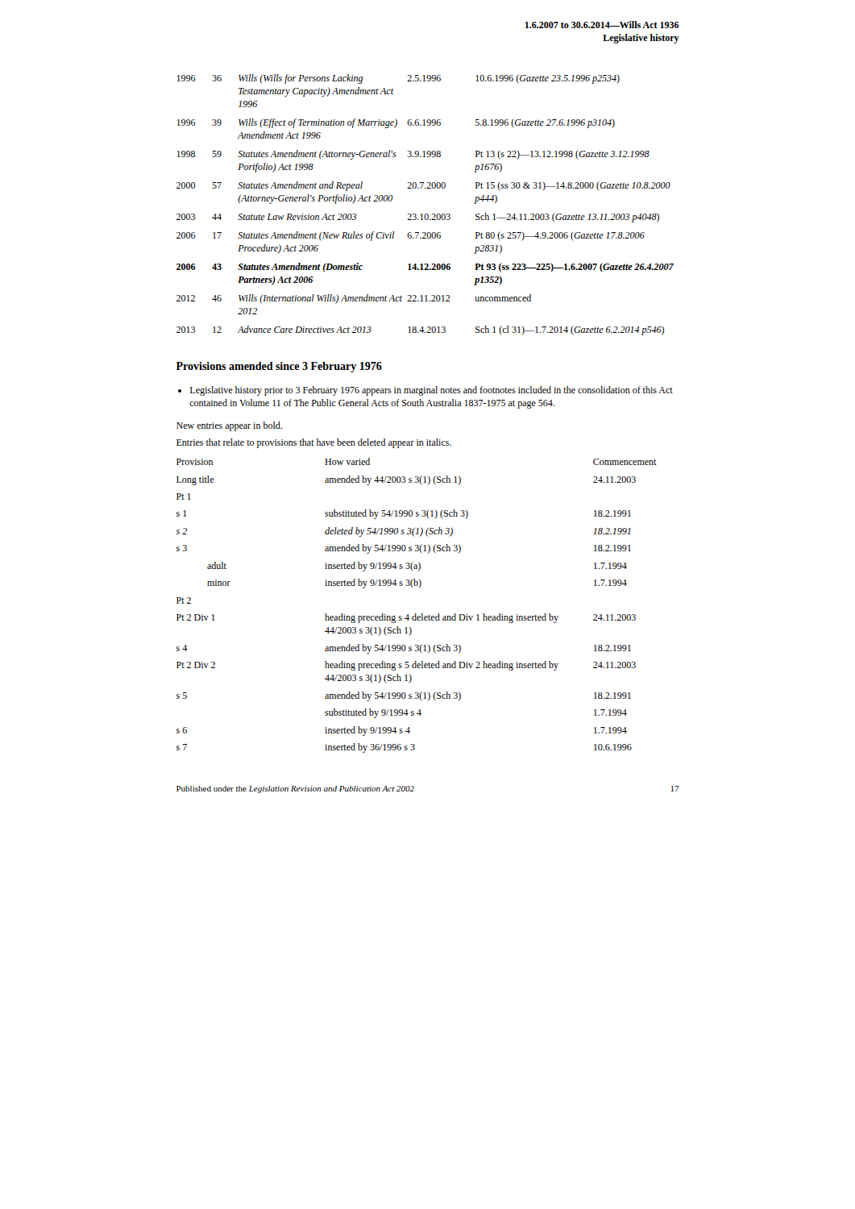1.6.2007 to 30.6.2014—Wills Act 1936
Legislative history
| 1996 | 36 | Wills (Wills for Persons Lacking Testamentary Capacity) Amendment Act 1996 | 2.5.1996 | 10.6.1996 ( Gazette 23.5.1996 p2534 ) |
| 1996 | 39 | Wills (Effect of Termination of Marriage) Amendment Act 1996 | 6.6.1996 | 5.8.1996 ( Gazette 27.6.1996 p3104 ) |
| 1998 | 59 | Statutes Amendment (Attorney-General's Portfolio) Act 1998 | 3.9.1998 | Pt 13 (s 22)—13.12.1998 ( Gazette 3.12.1998 p1676 ) |
| 2000 | 57 | Statutes Amendment and Repeal (Attorney-General's Portfolio) Act 2000 | 20.7.2000 | Pt 15 (ss 30 & 31)—14.8.2000 ( Gazette 10.8.2000 p444 ) |
| 2003 | 44 | Statute Law Revision Act 2003 | 23.10.2003 | Sch 1—24.11.2003 ( Gazette 13.11.2003 p4048 ) |
| 2006 | 17 | Statutes Amendment (New Rules of Civil Procedure) Act 2006 | 6.7.2006 | Pt 80 (s 257)—4.9.2006 ( Gazette 17.8.2006 p2831 ) |
| 2006 | 43 | Statutes Amendment (Domestic Partners) Act 2006 | 14.12.2006 | Pt 93 (ss 223—225)—1.6.2007 ( Gazette 26.4.2007 p1352 ) |
| 2012 | 46 | Wills (International Wills) Amendment Act 2012 | 22.11.2012 | uncommenced |
| 2013 | 12 | Advance Care Directives Act 2013 | 18.4.2013 | Sch 1 (cl 31)—1.7.2014 ( Gazette 6.2.2014 p546 ) |
Provisions amended since 3 February 1976
Legislative history prior to 3 February 1976 appears in marginal notes and footnotes included in the consolidation of this Act contained in Volume 11 of The Public General Acts of South Australia 1837-1975 at page 564.
New entries appear in bold.
Entries that relate to provisions that have been deleted appear in italics.
| Provision | How varied | Commencement |
| Long title | amended by 44/2003 s 3(1) (Sch 1) | 24.11.2003 |
| Pt 1 | | |
| s 1 | substituted by 54/1990 s 3(1) (Sch 3) | 18.2.1991 |
| s 2 | deleted by 54/1990 s 3(1) (Sch 3) | 18.2.1991 |
| s 3 | amended by 54/1990 s 3(1) (Sch 3) | 18.2.1991 |
| adult | inserted by 9/1994 s 3(a) | 1.7.1994 |
| minor | inserted by 9/1994 s 3(b) | 1.7.1994 |
| Pt 2 | | |
| Pt 2 Div 1 | heading preceding s 4 deleted and Div 1 heading inserted by 44/2003 s 3(1) (Sch 1) | 24.11.2003 |
| s 4 | amended by 54/1990 s 3(1) (Sch 3) | 18.2.1991 |
| Pt 2 Div 2 | heading preceding s 5 deleted and Div 2 heading inserted by 44/2003 s 3(1) (Sch 1) | 24.11.2003 |
| s 5 | amended by 54/1990 s 3(1) (Sch 3) | 18.2.1991 |
| | substituted by 9/1994 s 4 | 1.7.1994 |
| s 6 | inserted by 9/1994 s 4 | 1.7.1994 |
| s 7 | inserted by 36/1996 s 3 | 10.6.1996 |
Published under the Legislation Revision and Publication Act 2002
17